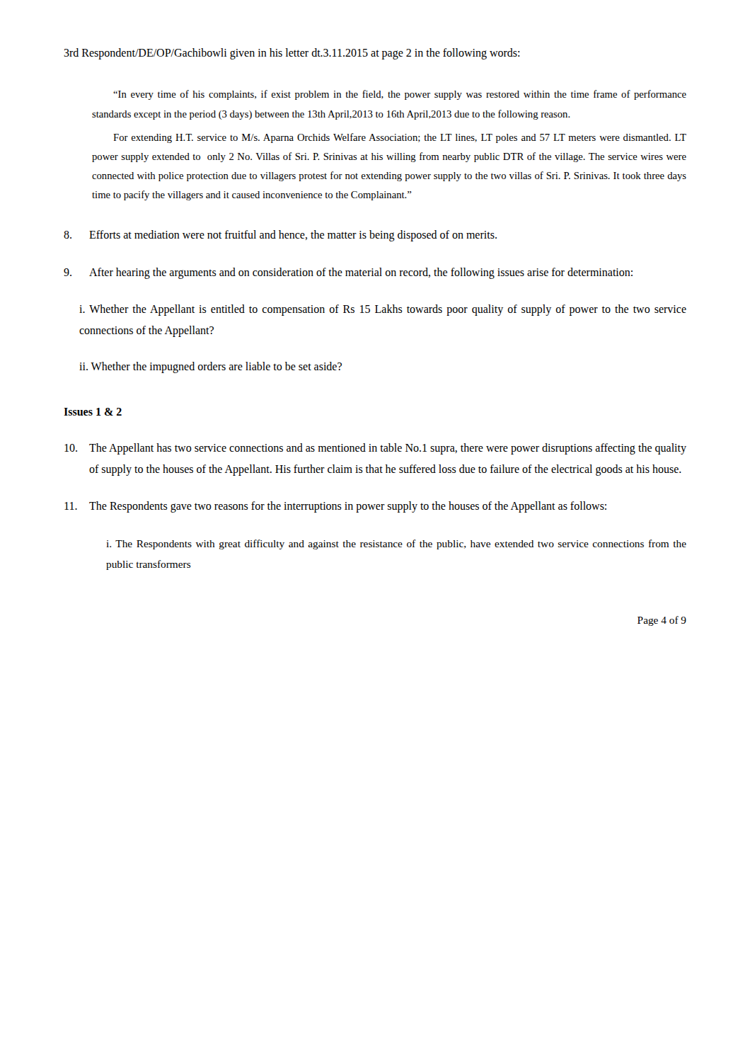3rd Respondent/DE/OP/Gachibowli given in his letter dt.3.11.2015 at page 2 in the following words:
“In every time of his complaints, if exist problem in the field, the power supply was restored within the time frame of performance standards except in the period (3 days) between the 13th April,2013 to 16th April,2013 due to the following reason.
For extending H.T. service to M/s. Aparna Orchids Welfare Association; the LT lines, LT poles and 57 LT meters were dismantled. LT power supply extended to only 2 No. Villas of Sri. P. Srinivas at his willing from nearby public DTR of the village. The service wires were connected with police protection due to villagers protest for not extending power supply to the two villas of Sri. P. Srinivas. It took three days time to pacify the villagers and it caused inconvenience to the Complainant.”
8.
Efforts at mediation were not fruitful and hence, the matter is being disposed of on merits.
9.
After hearing the arguments and on consideration of the material on record, the following issues arise for determination:
i. Whether the Appellant is entitled to compensation of Rs 15 Lakhs towards poor quality of supply of power to the two service connections of the Appellant?
ii. Whether the impugned orders are liable to be set aside?
Issues 1 & 2
10.
The Appellant has two service connections and as mentioned in table No.1 supra, there were power disruptions affecting the quality of supply to the houses of the Appellant. His further claim is that he suffered loss due to failure of the electrical goods at his house.
11.
The Respondents gave two reasons for the interruptions in power supply to the houses of the Appellant as follows:
i. The Respondents with great difficulty and against the resistance of the public, have extended two service connections from the public transformers
Page 4 of 9